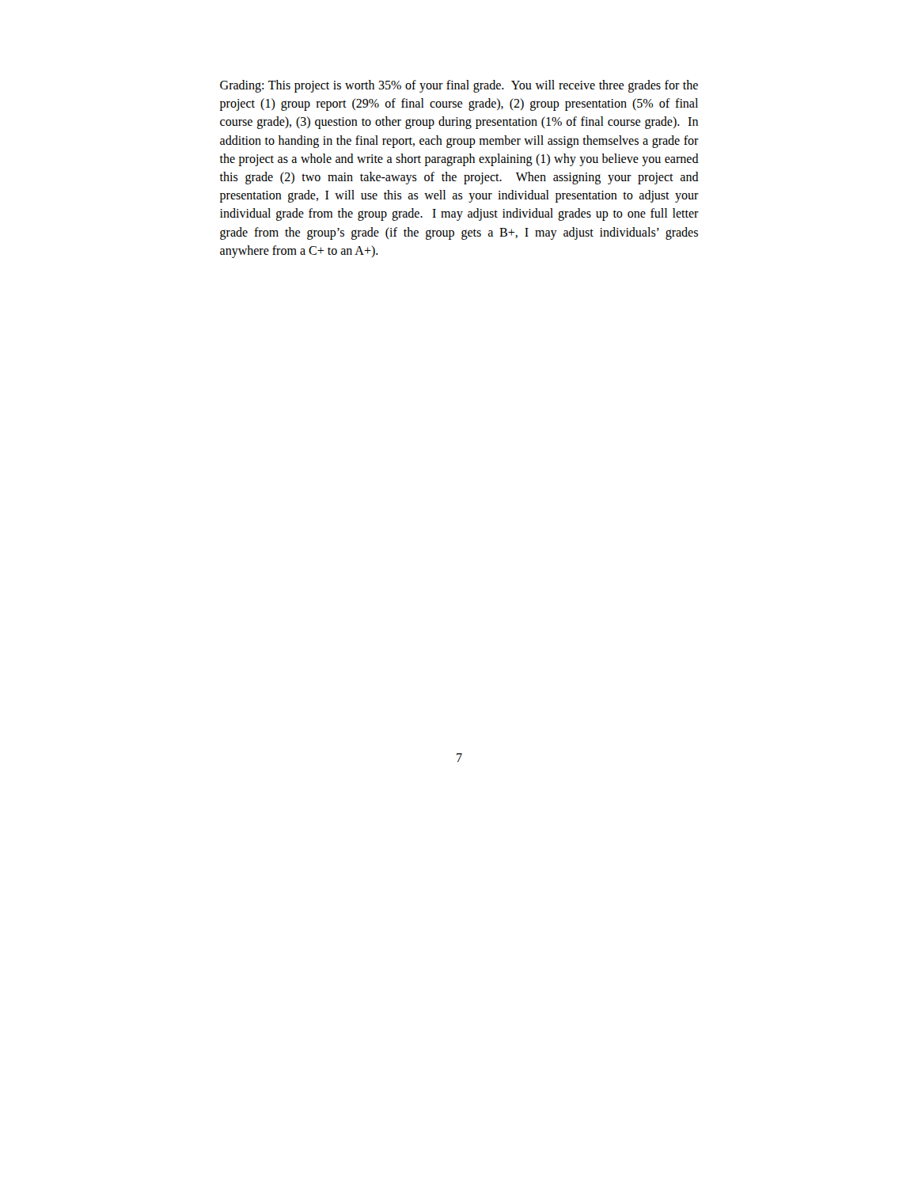Grading: This project is worth 35% of your final grade. You will receive three grades for the project (1) group report (29% of final course grade), (2) group presentation (5% of final course grade), (3) question to other group during presentation (1% of final course grade). In addition to handing in the final report, each group member will assign themselves a grade for the project as a whole and write a short paragraph explaining (1) why you believe you earned this grade (2) two main take-aways of the project. When assigning your project and presentation grade, I will use this as well as your individual presentation to adjust your individual grade from the group grade. I may adjust individual grades up to one full letter grade from the group’s grade (if the group gets a B+, I may adjust individuals’ grades anywhere from a C+ to an A+).
7